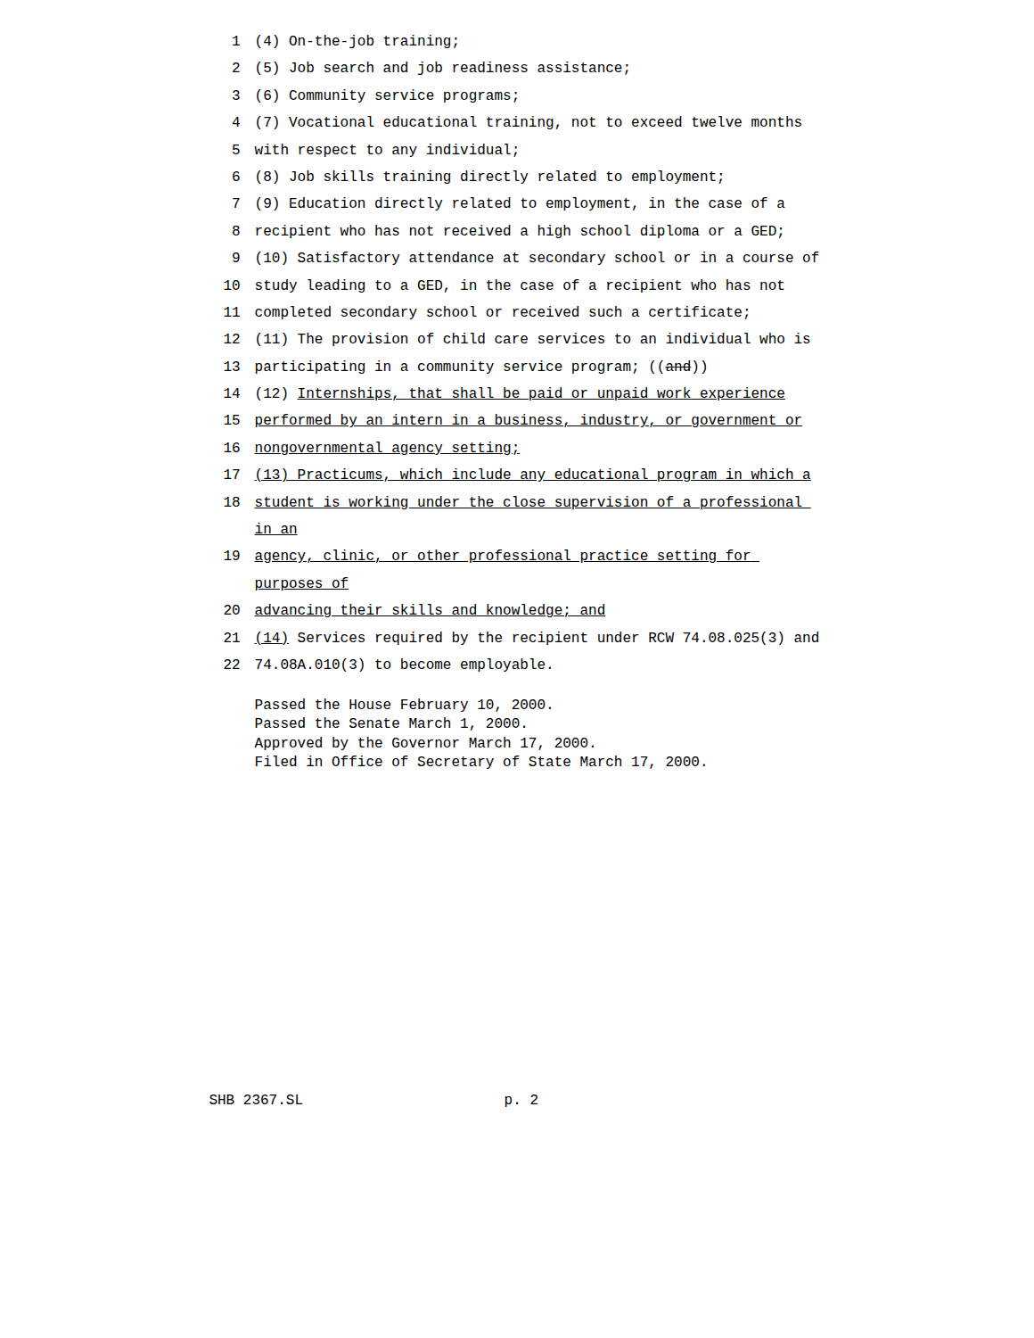(4) On-the-job training;
(5) Job search and job readiness assistance;
(6) Community service programs;
(7) Vocational educational training, not to exceed twelve months
with respect to any individual;
(8) Job skills training directly related to employment;
(9) Education directly related to employment, in the case of a
recipient who has not received a high school diploma or a GED;
(10) Satisfactory attendance at secondary school or in a course of
study leading to a GED, in the case of a recipient who has not
completed secondary school or received such a certificate;
(11) The provision of child care services to an individual who is
participating in a community service program; ((and))
(12) Internships, that shall be paid or unpaid work experience
performed by an intern in a business, industry, or government or
nongovernmental agency setting;
(13) Practicums, which include any educational program in which a
student is working under the close supervision of a professional in an
agency, clinic, or other professional practice setting for purposes of
advancing their skills and knowledge; and
(14) Services required by the recipient under RCW 74.08.025(3) and
74.08A.010(3) to become employable.
Passed the House February 10, 2000.
Passed the Senate March 1, 2000.
Approved by the Governor March 17, 2000.
Filed in Office of Secretary of State March 17, 2000.
SHB 2367.SL
p. 2